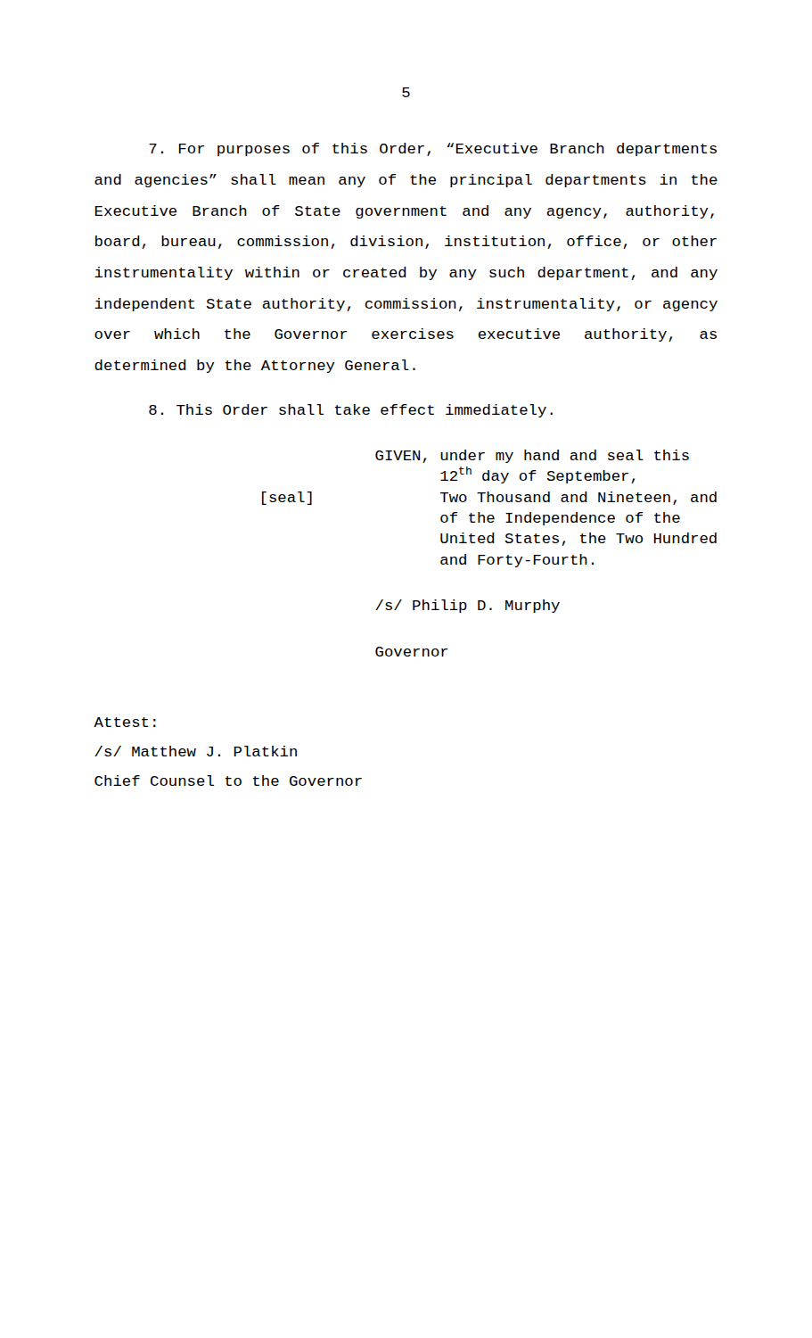5
7. For purposes of this Order, “Executive Branch departments and agencies” shall mean any of the principal departments in the Executive Branch of State government and any agency, authority, board, bureau, commission, division, institution, office, or other instrumentality within or created by any such department, and any independent State authority, commission, instrumentality, or agency over which the Governor exercises executive authority, as determined by the Attorney General.
8. This Order shall take effect immediately.
GIVEN, under my hand and seal this
12th day of September,
[seal]
Two Thousand and Nineteen, and
of the Independence of the
United States, the Two Hundred
and Forty-Fourth.
/s/ Philip D. Murphy
Governor
Attest:
/s/ Matthew J. Platkin
Chief Counsel to the Governor